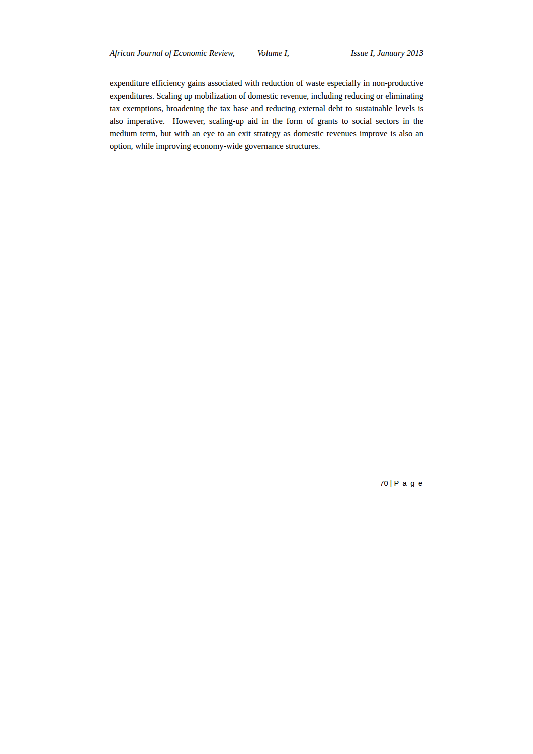African Journal of Economic Review, Volume I, Issue I, January 2013
expenditure efficiency gains associated with reduction of waste especially in non-productive expenditures. Scaling up mobilization of domestic revenue, including reducing or eliminating tax exemptions, broadening the tax base and reducing external debt to sustainable levels is also imperative. However, scaling-up aid in the form of grants to social sectors in the medium term, but with an eye to an exit strategy as domestic revenues improve is also an option, while improving economy-wide governance structures.
70 | P a g e